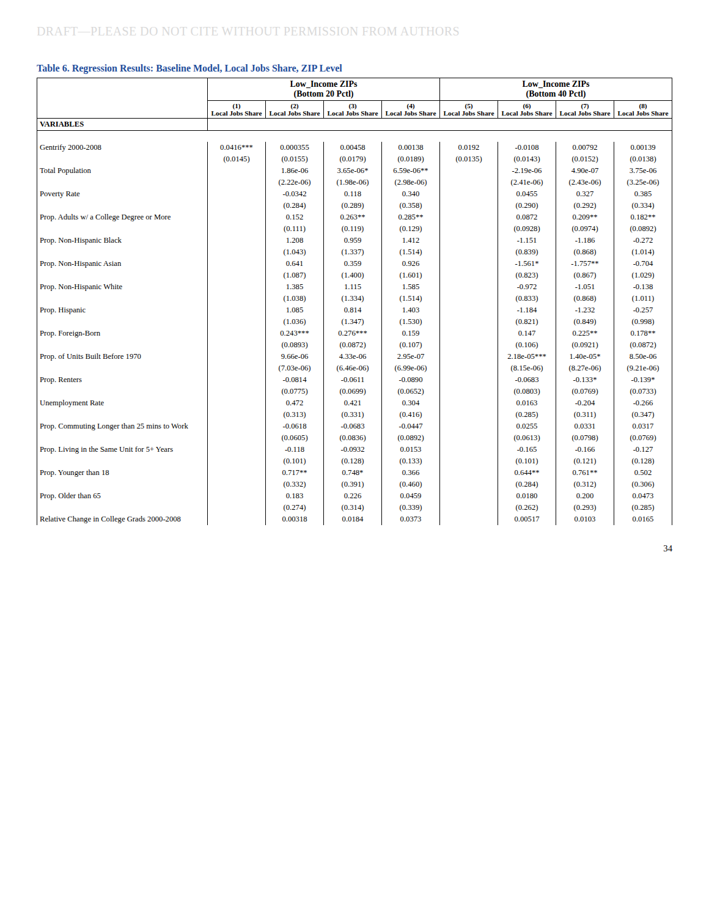Draft—Please do not cite without permission from authors
Table 6. Regression Results: Baseline Model, Local Jobs Share, ZIP Level
| | Low_Income ZIPs (Bottom 20 Pctl) | Low_Income ZIPs (Bottom 40 Pctl) |
| --- | --- | --- |
| (1) Local Jobs Share | (2) Local Jobs Share | (3) Local Jobs Share | (4) Local Jobs Share | (5) Local Jobs Share | (6) Local Jobs Share | (7) Local Jobs Share | (8) Local Jobs Share |
| VARIABLES | |
| Gentrify 2000-2008 | 0.0416*** | 0.000355 | 0.00458 | 0.00138 | 0.0192 | -0.0108 | 0.00792 | 0.00139 |
| | (0.0145) | (0.0155) | (0.0179) | (0.0189) | (0.0135) | (0.0143) | (0.0152) | (0.0138) |
| Total Population | | 1.86e-06 | 3.65e-06* | 6.59e-06** | | -2.19e-06 | 4.90e-07 | 3.75e-06 |
| | | (2.22e-06) | (1.98e-06) | (2.98e-06) | | (2.41e-06) | (2.43e-06) | (3.25e-06) |
| Poverty Rate | | -0.0342 | 0.118 | 0.340 | | 0.0455 | 0.327 | 0.385 |
| | | (0.284) | (0.289) | (0.358) | | (0.290) | (0.292) | (0.334) |
| Prop. Adults w/ a College Degree or More | | 0.152 | 0.263** | 0.285** | | 0.0872 | 0.209** | 0.182** |
| | | (0.111) | (0.119) | (0.129) | | (0.0928) | (0.0974) | (0.0892) |
| Prop. Non-Hispanic Black | | 1.208 | 0.959 | 1.412 | | -1.151 | -1.186 | -0.272 |
| | | (1.043) | (1.337) | (1.514) | | (0.839) | (0.868) | (1.014) |
| Prop. Non-Hispanic Asian | | 0.641 | 0.359 | 0.926 | | -1.561* | -1.757** | -0.704 |
| | | (1.087) | (1.400) | (1.601) | | (0.823) | (0.867) | (1.029) |
| Prop. Non-Hispanic White | | 1.385 | 1.115 | 1.585 | | -0.972 | -1.051 | -0.138 |
| | | (1.038) | (1.334) | (1.514) | | (0.833) | (0.868) | (1.011) |
| Prop. Hispanic | | 1.085 | 0.814 | 1.403 | | -1.184 | -1.232 | -0.257 |
| | | (1.036) | (1.347) | (1.530) | | (0.821) | (0.849) | (0.998) |
| Prop. Foreign-Born | | 0.243*** | 0.276*** | 0.159 | | 0.147 | 0.225** | 0.178** |
| | | (0.0893) | (0.0872) | (0.107) | | (0.106) | (0.0921) | (0.0872) |
| Prop. of Units Built Before 1970 | | 9.66e-06 | 4.33e-06 | 2.95e-07 | | 2.18e-05*** | 1.40e-05* | 8.50e-06 |
| | | (7.03e-06) | (6.46e-06) | (6.99e-06) | | (8.15e-06) | (8.27e-06) | (9.21e-06) |
| Prop. Renters | | -0.0814 | -0.0611 | -0.0890 | | -0.0683 | -0.133* | -0.139* |
| | | (0.0775) | (0.0699) | (0.0652) | | (0.0803) | (0.0769) | (0.0733) |
| Unemployment Rate | | 0.472 | 0.421 | 0.304 | | 0.0163 | -0.204 | -0.266 |
| | | (0.313) | (0.331) | (0.416) | | (0.285) | (0.311) | (0.347) |
| Prop. Commuting Longer than 25 mins to Work | | -0.0618 | -0.0683 | -0.0447 | | 0.0255 | 0.0331 | 0.0317 |
| | | (0.0605) | (0.0836) | (0.0892) | | (0.0613) | (0.0798) | (0.0769) |
| Prop. Living in the Same Unit for 5+ Years | | -0.118 | -0.0932 | 0.0153 | | -0.165 | -0.166 | -0.127 |
| | | (0.101) | (0.128) | (0.133) | | (0.101) | (0.121) | (0.128) |
| Prop. Younger than 18 | | 0.717** | 0.748* | 0.366 | | 0.644** | 0.761** | 0.502 |
| | | (0.332) | (0.391) | (0.460) | | (0.284) | (0.312) | (0.306) |
| Prop. Older than 65 | | 0.183 | 0.226 | 0.0459 | | 0.0180 | 0.200 | 0.0473 |
| | | (0.274) | (0.314) | (0.339) | | (0.262) | (0.293) | (0.285) |
| Relative Change in College Grads 2000-2008 | | 0.00318 | 0.0184 | 0.0373 | | 0.00517 | 0.0103 | 0.0165 |
34